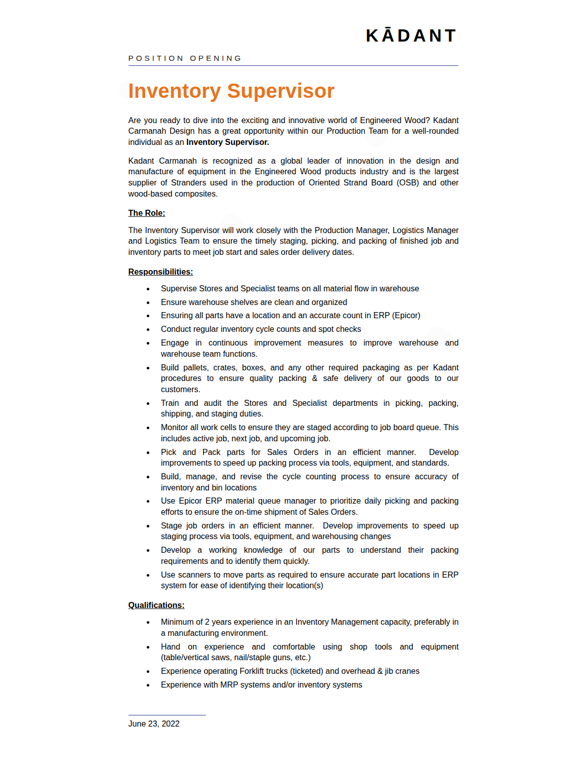KĀDANT
POSITION OPENING
Inventory Supervisor
Are you ready to dive into the exciting and innovative world of Engineered Wood? Kadant Carmanah Design has a great opportunity within our Production Team for a well-rounded individual as an Inventory Supervisor.
Kadant Carmanah is recognized as a global leader of innovation in the design and manufacture of equipment in the Engineered Wood products industry and is the largest supplier of Stranders used in the production of Oriented Strand Board (OSB) and other wood-based composites.
The Role:
The Inventory Supervisor will work closely with the Production Manager, Logistics Manager and Logistics Team to ensure the timely staging, picking, and packing of finished job and inventory parts to meet job start and sales order delivery dates.
Responsibilities:
Supervise Stores and Specialist teams on all material flow in warehouse
Ensure warehouse shelves are clean and organized
Ensuring all parts have a location and an accurate count in ERP (Epicor)
Conduct regular inventory cycle counts and spot checks
Engage in continuous improvement measures to improve warehouse and warehouse team functions.
Build pallets, crates, boxes, and any other required packaging as per Kadant procedures to ensure quality packing & safe delivery of our goods to our customers.
Train and audit the Stores and Specialist departments in picking, packing, shipping, and staging duties.
Monitor all work cells to ensure they are staged according to job board queue. This includes active job, next job, and upcoming job.
Pick and Pack parts for Sales Orders in an efficient manner. Develop improvements to speed up packing process via tools, equipment, and standards.
Build, manage, and revise the cycle counting process to ensure accuracy of inventory and bin locations
Use Epicor ERP material queue manager to prioritize daily picking and packing efforts to ensure the on-time shipment of Sales Orders.
Stage job orders in an efficient manner. Develop improvements to speed up staging process via tools, equipment, and warehousing changes
Develop a working knowledge of our parts to understand their packing requirements and to identify them quickly.
Use scanners to move parts as required to ensure accurate part locations in ERP system for ease of identifying their location(s)
Qualifications:
Minimum of 2 years experience in an Inventory Management capacity, preferably in a manufacturing environment.
Hand on experience and comfortable using shop tools and equipment (table/vertical saws, nail/staple guns, etc.)
Experience operating Forklift trucks (ticketed) and overhead & jib cranes
Experience with MRP systems and/or inventory systems
June 23, 2022